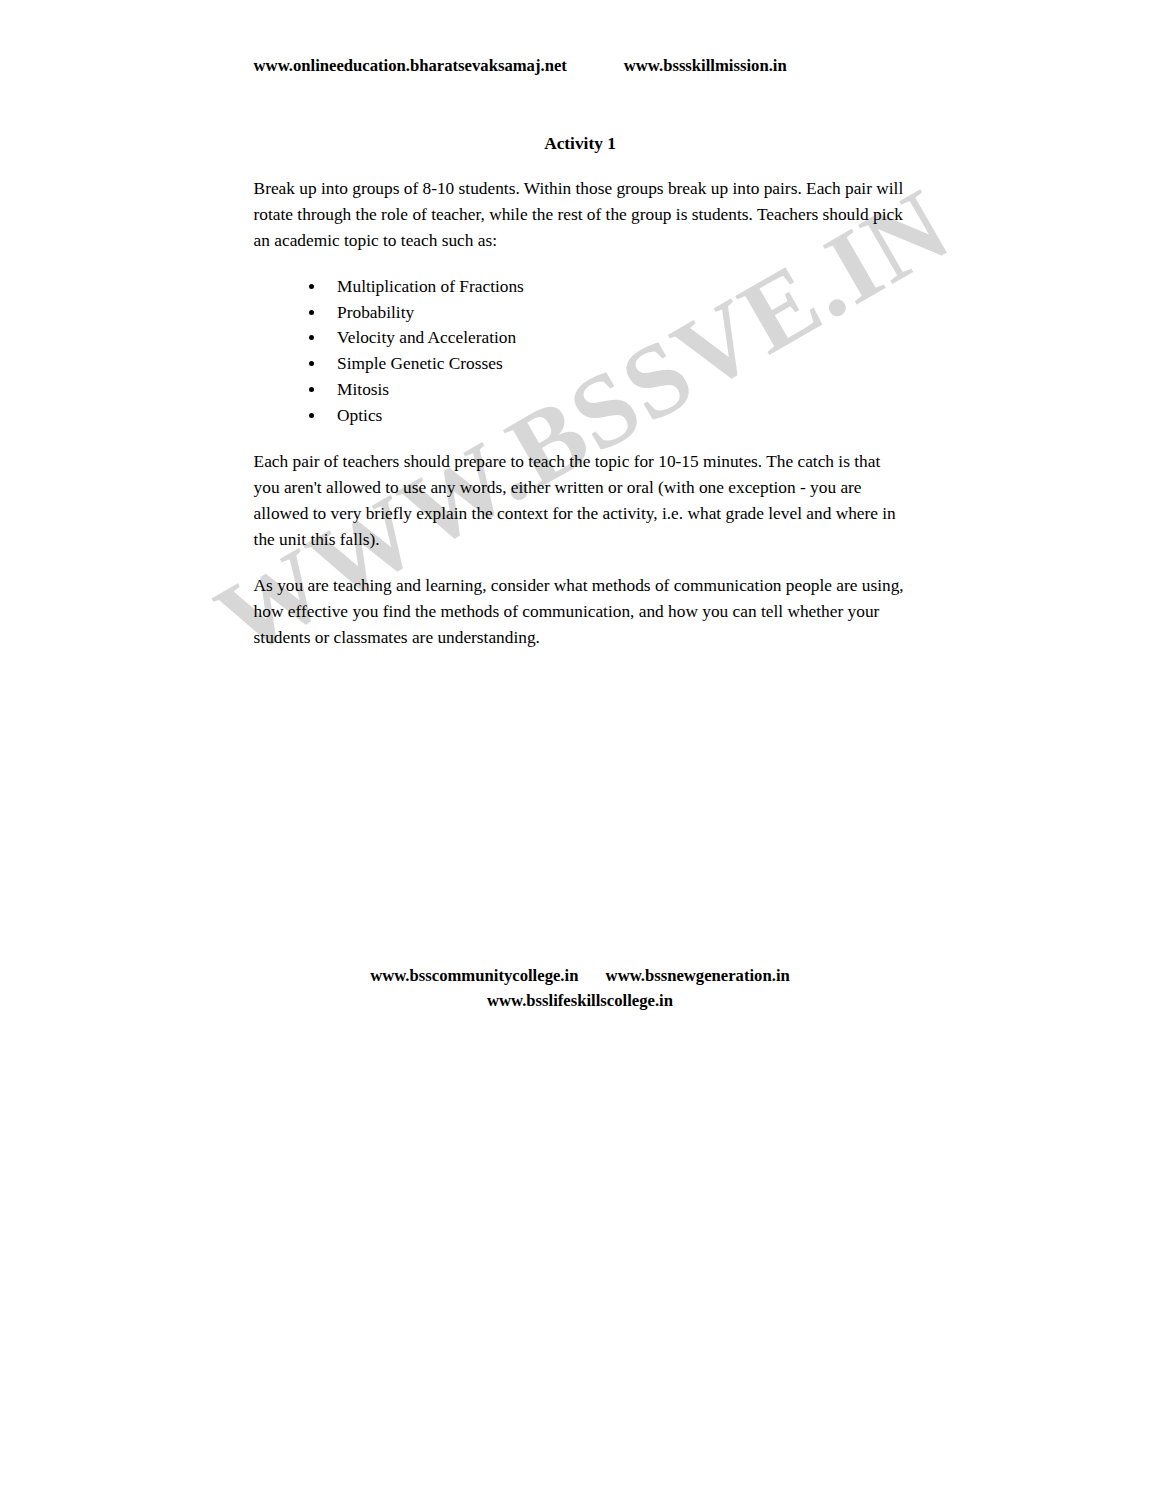14
www.onlineeducation.bharatsevaksamaj.net www.bssskillmission.in
WWW.BSSVE.IN
Activity 1
Break up into groups of 8-10 students. Within those groups break up into pairs. Each pair will rotate through the role of teacher, while the rest of the group is students. Teachers should pick an academic topic to teach such as:
Multiplication of Fractions
Probability
Velocity and Acceleration
Simple Genetic Crosses
Mitosis
Optics
Each pair of teachers should prepare to teach the topic for 10-15 minutes. The catch is that you aren't allowed to use any words, either written or oral (with one exception - you are allowed to very briefly explain the context for the activity, i.e. what grade level and where in the unit this falls).
As you are teaching and learning, consider what methods of communication people are using, how effective you find the methods of communication, and how you can tell whether your students or classmates are understanding.
www.bsscommunitycollege.in www.bssnewgeneration.in www.bsslifeskillscollege.in